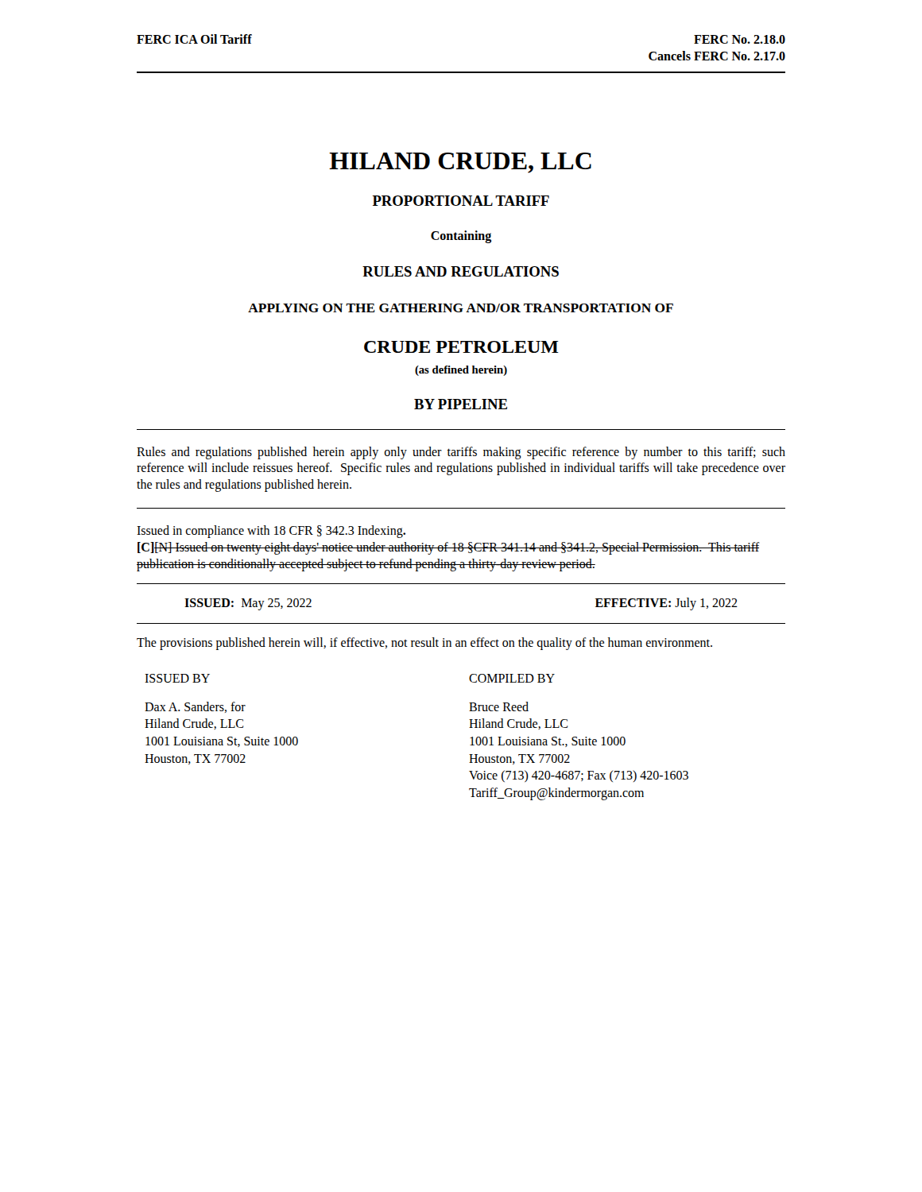FERC ICA Oil Tariff
FERC No. 2.18.0
Cancels FERC No. 2.17.0
HILAND CRUDE, LLC
PROPORTIONAL TARIFF
Containing
RULES AND REGULATIONS
APPLYING ON THE GATHERING AND/OR TRANSPORTATION OF
CRUDE PETROLEUM
(as defined herein)
BY PIPELINE
Rules and regulations published herein apply only under tariffs making specific reference by number to this tariff; such reference will include reissues hereof. Specific rules and regulations published in individual tariffs will take precedence over the rules and regulations published herein.
Issued in compliance with 18 CFR § 342.3 Indexing.
[C][N] Issued on twenty eight days' notice under authority of 18 §CFR 341.14 and §341.2, Special Permission. This tariff publication is conditionally accepted subject to refund pending a thirty-day review period.
ISSUED: May 25, 2022
EFFECTIVE: July 1, 2022
The provisions published herein will, if effective, not result in an effect on the quality of the human environment.
| ISSUED BY Dax A. Sanders, for Hiland Crude, LLC 1001 Louisiana St, Suite 1000 Houston, TX 77002 | COMPILED BY Bruce Reed Hiland Crude, LLC 1001 Louisiana St., Suite 1000 Houston, TX 77002 Voice (713) 420-4687; Fax (713) 420-1603 Tariff_Group@kindermorgan.com |